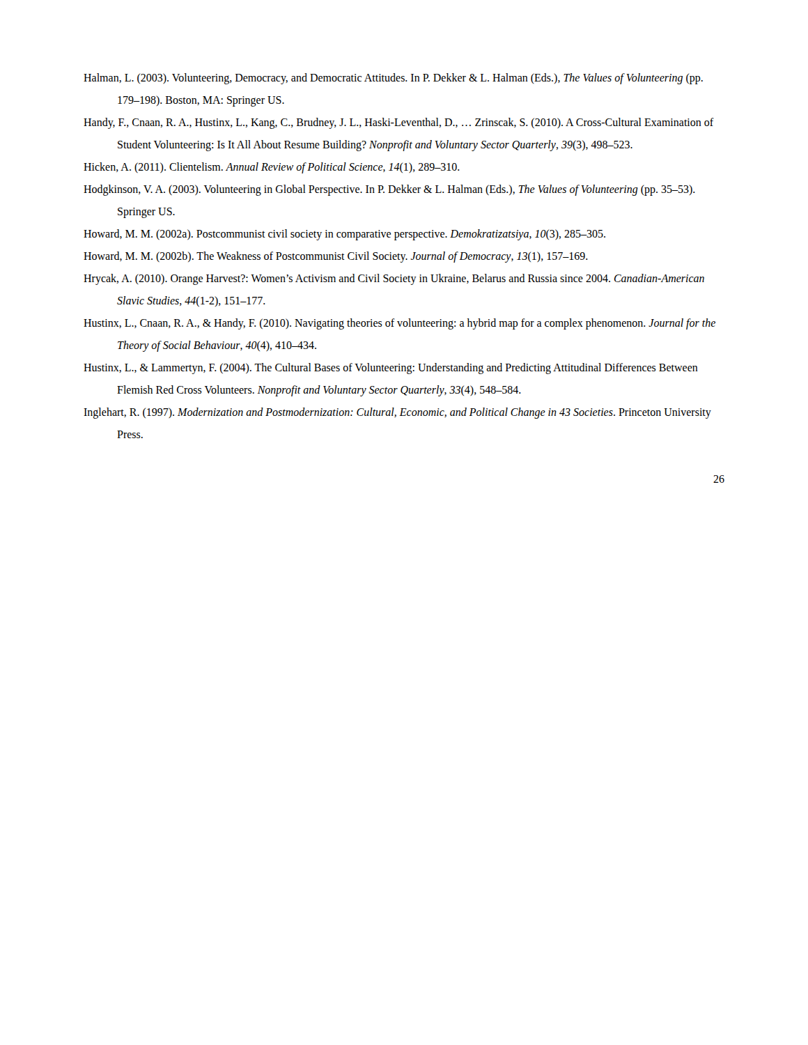Halman, L. (2003). Volunteering, Democracy, and Democratic Attitudes. In P. Dekker & L. Halman (Eds.), The Values of Volunteering (pp. 179–198). Boston, MA: Springer US.
Handy, F., Cnaan, R. A., Hustinx, L., Kang, C., Brudney, J. L., Haski-Leventhal, D., … Zrinscak, S. (2010). A Cross-Cultural Examination of Student Volunteering: Is It All About Resume Building? Nonprofit and Voluntary Sector Quarterly, 39(3), 498–523.
Hicken, A. (2011). Clientelism. Annual Review of Political Science, 14(1), 289–310.
Hodgkinson, V. A. (2003). Volunteering in Global Perspective. In P. Dekker & L. Halman (Eds.), The Values of Volunteering (pp. 35–53). Springer US.
Howard, M. M. (2002a). Postcommunist civil society in comparative perspective. Demokratizatsiya, 10(3), 285–305.
Howard, M. M. (2002b). The Weakness of Postcommunist Civil Society. Journal of Democracy, 13(1), 157–169.
Hrycak, A. (2010). Orange Harvest?: Women’s Activism and Civil Society in Ukraine, Belarus and Russia since 2004. Canadian-American Slavic Studies, 44(1-2), 151–177.
Hustinx, L., Cnaan, R. A., & Handy, F. (2010). Navigating theories of volunteering: a hybrid map for a complex phenomenon. Journal for the Theory of Social Behaviour, 40(4), 410–434.
Hustinx, L., & Lammertyn, F. (2004). The Cultural Bases of Volunteering: Understanding and Predicting Attitudinal Differences Between Flemish Red Cross Volunteers. Nonprofit and Voluntary Sector Quarterly, 33(4), 548–584.
Inglehart, R. (1997). Modernization and Postmodernization: Cultural, Economic, and Political Change in 43 Societies. Princeton University Press.
26